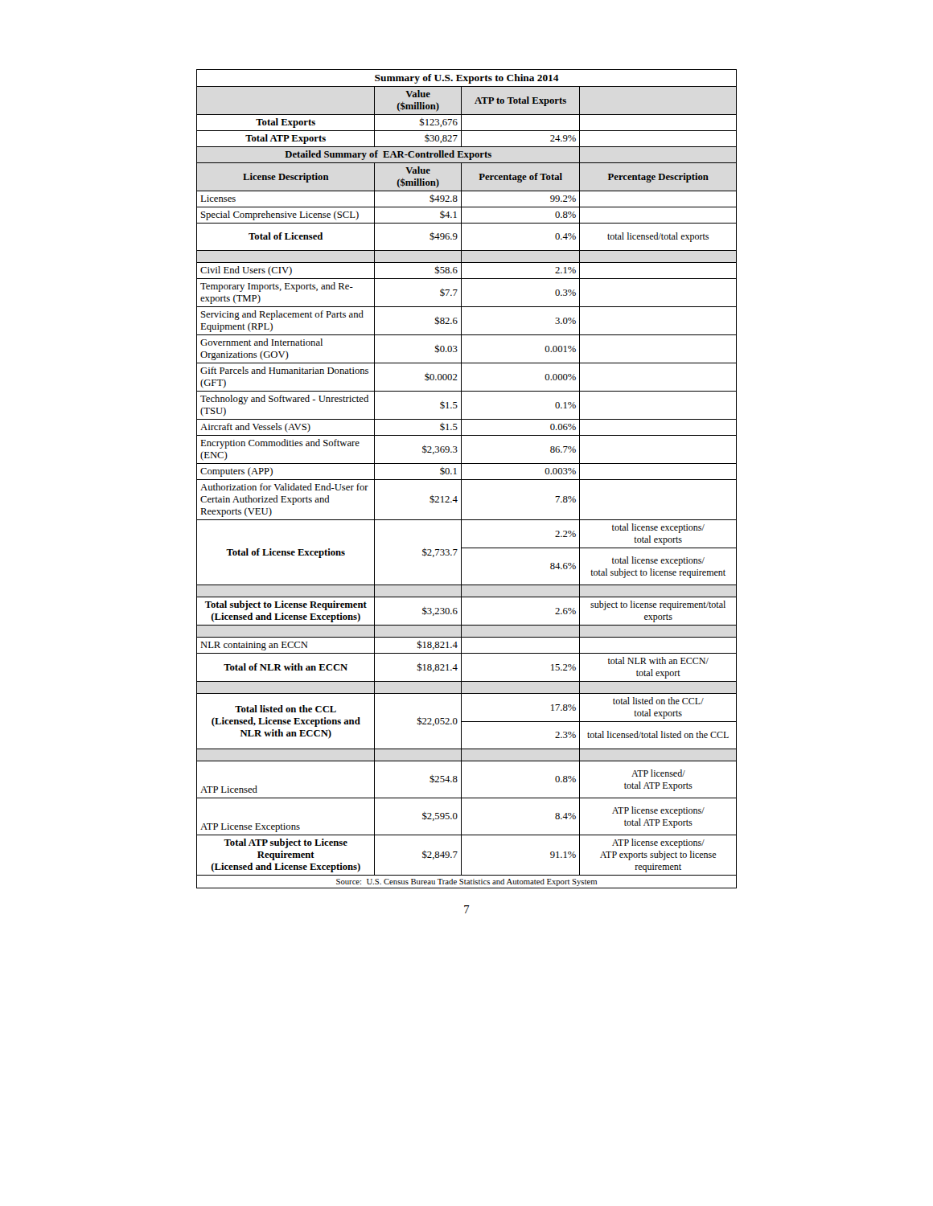| Summary of U.S. Exports to China 2014 |
| | Value ($million) | ATP to Total Exports | |
| Total Exports | $123,676 | | |
| Total ATP Exports | $30,827 | 24.9% | |
| Detailed Summary of EAR-Controlled Exports | |
| License Description | Value ($million) | Percentage of Total | Percentage Description |
| Licenses | $492.8 | 99.2% | |
| Special Comprehensive License (SCL) | $4.1 | 0.8% | |
| Total of Licensed | $496.9 | 0.4% | total licensed/total exports |
| Civil End Users (CIV) | $58.6 | 2.1% | |
| Temporary Imports, Exports, and Re-exports (TMP) | $7.7 | 0.3% | |
| Servicing and Replacement of Parts and Equipment (RPL) | $82.6 | 3.0% | |
| Government and International Organizations (GOV) | $0.03 | 0.001% | |
| Gift Parcels and Humanitarian Donations (GFT) | $0.0002 | 0.000% | |
| Technology and Softwared - Unrestricted (TSU) | $1.5 | 0.1% | |
| Aircraft and Vessels (AVS) | $1.5 | 0.06% | |
| Encryption Commodities and Software (ENC) | $2,369.3 | 86.7% | |
| Computers (APP) | $0.1 | 0.003% | |
| Authorization for Validated End-User for Certain Authorized Exports and Reexports (VEU) | $212.4 | 7.8% | |
| Total of License Exceptions | $2,733.7 | 2.2% | total license exceptions/ total exports |
| 84.6% | total license exceptions/ total subject to license requirement |
| Total subject to License Requirement (Licensed and License Exceptions) | $3,230.6 | 2.6% | subject to license requirement/total exports |
| NLR containing an ECCN | $18,821.4 | | |
| Total of NLR with an ECCN | $18,821.4 | 15.2% | total NLR with an ECCN/ total export |
| Total listed on the CCL (Licensed, License Exceptions and NLR with an ECCN) | $22,052.0 | 17.8% | total listed on the CCL/ total exports |
| 2.3% | total licensed/total listed on the CCL |
| ATP Licensed | $254.8 | 0.8% | ATP licensed/ total ATP Exports |
| ATP License Exceptions | $2,595.0 | 8.4% | ATP license exceptions/ total ATP Exports |
| Total ATP subject to License Requirement (Licensed and License Exceptions) | $2,849.7 | 91.1% | ATP license exceptions/ ATP exports subject to license requirement |
| Source: U.S. Census Bureau Trade Statistics and Automated Export System |
7